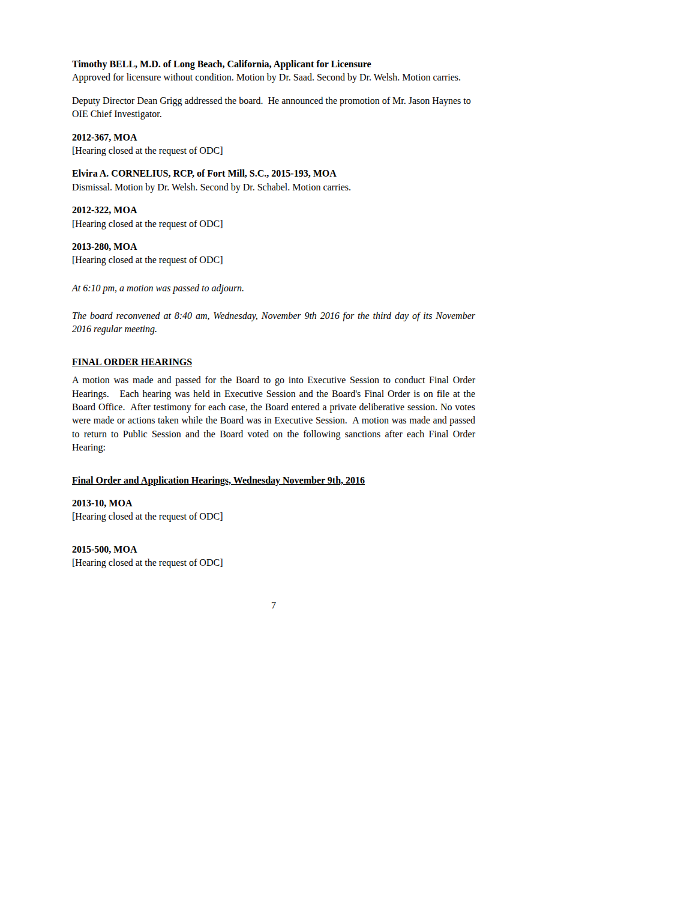Timothy BELL, M.D. of Long Beach, California, Applicant for Licensure
Approved for licensure without condition. Motion by Dr. Saad. Second by Dr. Welsh. Motion carries.
Deputy Director Dean Grigg addressed the board. He announced the promotion of Mr. Jason Haynes to OIE Chief Investigator.
2012-367, MOA
[Hearing closed at the request of ODC]
Elvira A. CORNELIUS, RCP, of Fort Mill, S.C., 2015-193, MOA
Dismissal. Motion by Dr. Welsh. Second by Dr. Schabel. Motion carries.
2012-322, MOA
[Hearing closed at the request of ODC]
2013-280, MOA
[Hearing closed at the request of ODC]
At 6:10 pm, a motion was passed to adjourn.
The board reconvened at 8:40 am, Wednesday, November 9th 2016 for the third day of its November 2016 regular meeting.
FINAL ORDER HEARINGS
A motion was made and passed for the Board to go into Executive Session to conduct Final Order Hearings. Each hearing was held in Executive Session and the Board's Final Order is on file at the Board Office. After testimony for each case, the Board entered a private deliberative session. No votes were made or actions taken while the Board was in Executive Session. A motion was made and passed to return to Public Session and the Board voted on the following sanctions after each Final Order Hearing:
Final Order and Application Hearings, Wednesday November 9th, 2016
2013-10, MOA
[Hearing closed at the request of ODC]
2015-500, MOA
[Hearing closed at the request of ODC]
7